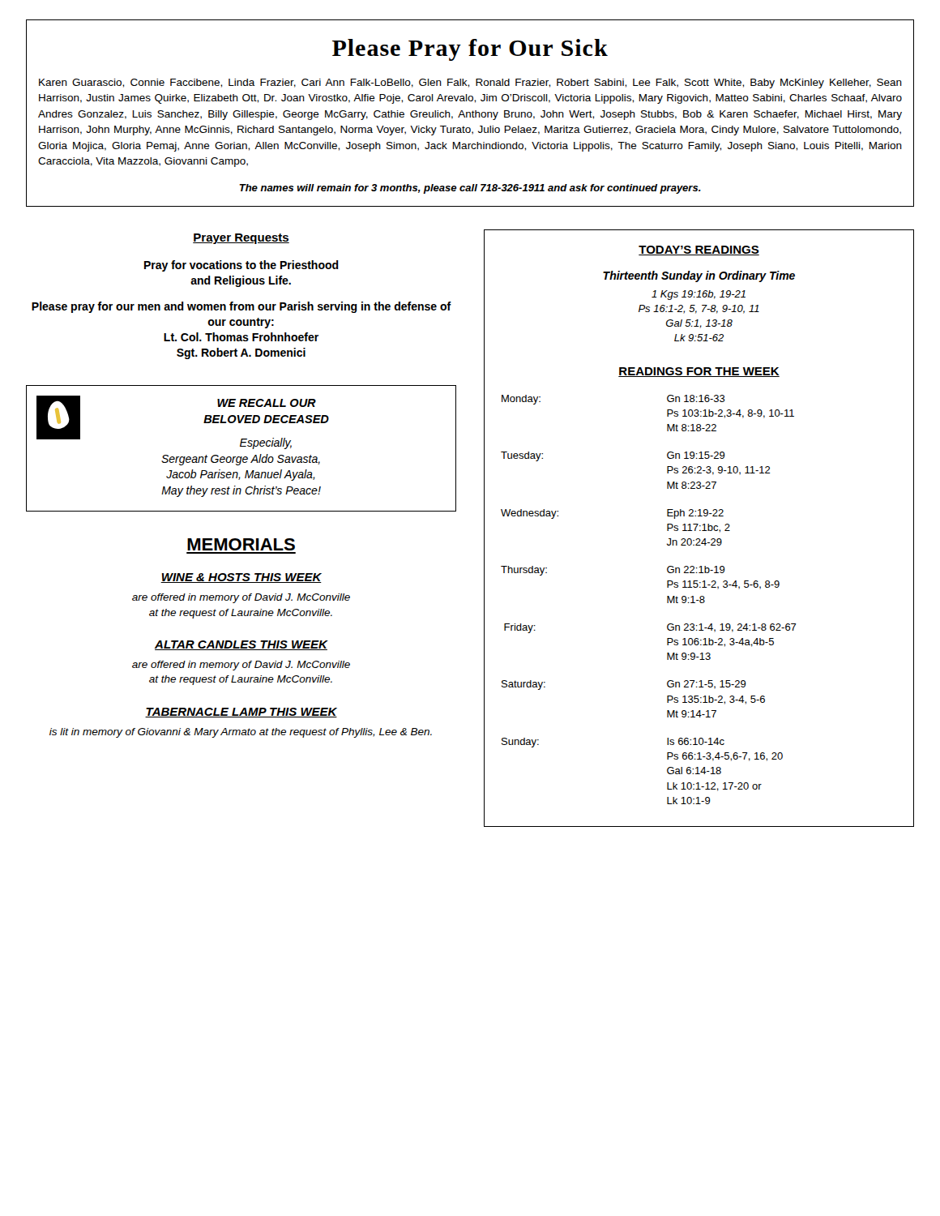Please Pray for Our Sick
Karen Guarascio, Connie Faccibene, Linda Frazier, Cari Ann Falk-LoBello, Glen Falk, Ronald Frazier, Robert Sabini, Lee Falk, Scott White, Baby McKinley Kelleher, Sean Harrison, Justin James Quirke, Elizabeth Ott, Dr. Joan Virostko, Alfie Poje, Carol Arevalo, Jim O’Driscoll, Victoria Lippolis, Mary Rigovich, Matteo Sabini, Charles Schaaf, Alvaro Andres Gonzalez, Luis Sanchez, Billy Gillespie, George McGarry, Cathie Greulich, Anthony Bruno, John Wert, Joseph Stubbs, Bob & Karen Schaefer, Michael Hirst, Mary Harrison, John Murphy, Anne McGinnis, Richard Santangelo, Norma Voyer, Vicky Turato, Julio Pelaez, Maritza Gutierrez, Graciela Mora, Cindy Mulore, Salvatore Tuttolomondo, Gloria Mojica, Gloria Pemaj, Anne Gorian, Allen McConville, Joseph Simon, Jack Marchindiondo, Victoria Lippolis, The Scaturro Family, Joseph Siano, Louis Pitelli, Marion Caracciola, Vita Mazzola, Giovanni Campo,
The names will remain for 3 months, please call 718-326-1911 and ask for continued prayers.
Prayer Requests
Pray for vocations to the Priesthood
and Religious Life.
Please pray for our men and women from our Parish serving in the defense of our country:
Lt. Col. Thomas Frohnhoefer
Sgt. Robert A. Domenici
WE RECALL OUR
BELOVED DECEASED
Especially,
Sergeant George Aldo Savasta,
Jacob Parisen, Manuel Ayala,
May they rest in Christ’s Peace!
MEMORIALS
WINE & HOSTS THIS WEEK
are offered in memory of David J. McConville
at the request of Lauraine McConville.
ALTAR CANDLES THIS WEEK
are offered in memory of David J. McConville
at the request of Lauraine McConville.
TABERNACLE LAMP THIS WEEK
is lit in memory of Giovanni & Mary Armato at the request of Phyllis, Lee & Ben.
TODAY’S READINGS
Thirteenth Sunday in Ordinary Time
1 Kgs 19:16b, 19-21
Ps 16:1-2, 5, 7-8, 9-10, 11
Gal 5:1, 13-18
Lk 9:51-62
READINGS FOR THE WEEK
| Monday: | Gn 18:16-33 Ps 103:1b-2,3-4, 8-9, 10-11 Mt 8:18-22 |
| Tuesday: | Gn 19:15-29 Ps 26:2-3, 9-10, 11-12 Mt 8:23-27 |
| Wednesday: | Eph 2:19-22 Ps 117:1bc, 2 Jn 20:24-29 |
| Thursday: | Gn 22:1b-19 Ps 115:1-2, 3-4, 5-6, 8-9 Mt 9:1-8 |
| Friday: | Gn 23:1-4, 19, 24:1-8 62-67 Ps 106:1b-2, 3-4a,4b-5 Mt 9:9-13 |
| Saturday: | Gn 27:1-5, 15-29 Ps 135:1b-2, 3-4, 5-6 Mt 9:14-17 |
| Sunday: | Is 66:10-14c Ps 66:1-3,4-5,6-7, 16, 20 Gal 6:14-18 Lk 10:1-12, 17-20 or Lk 10:1-9 |